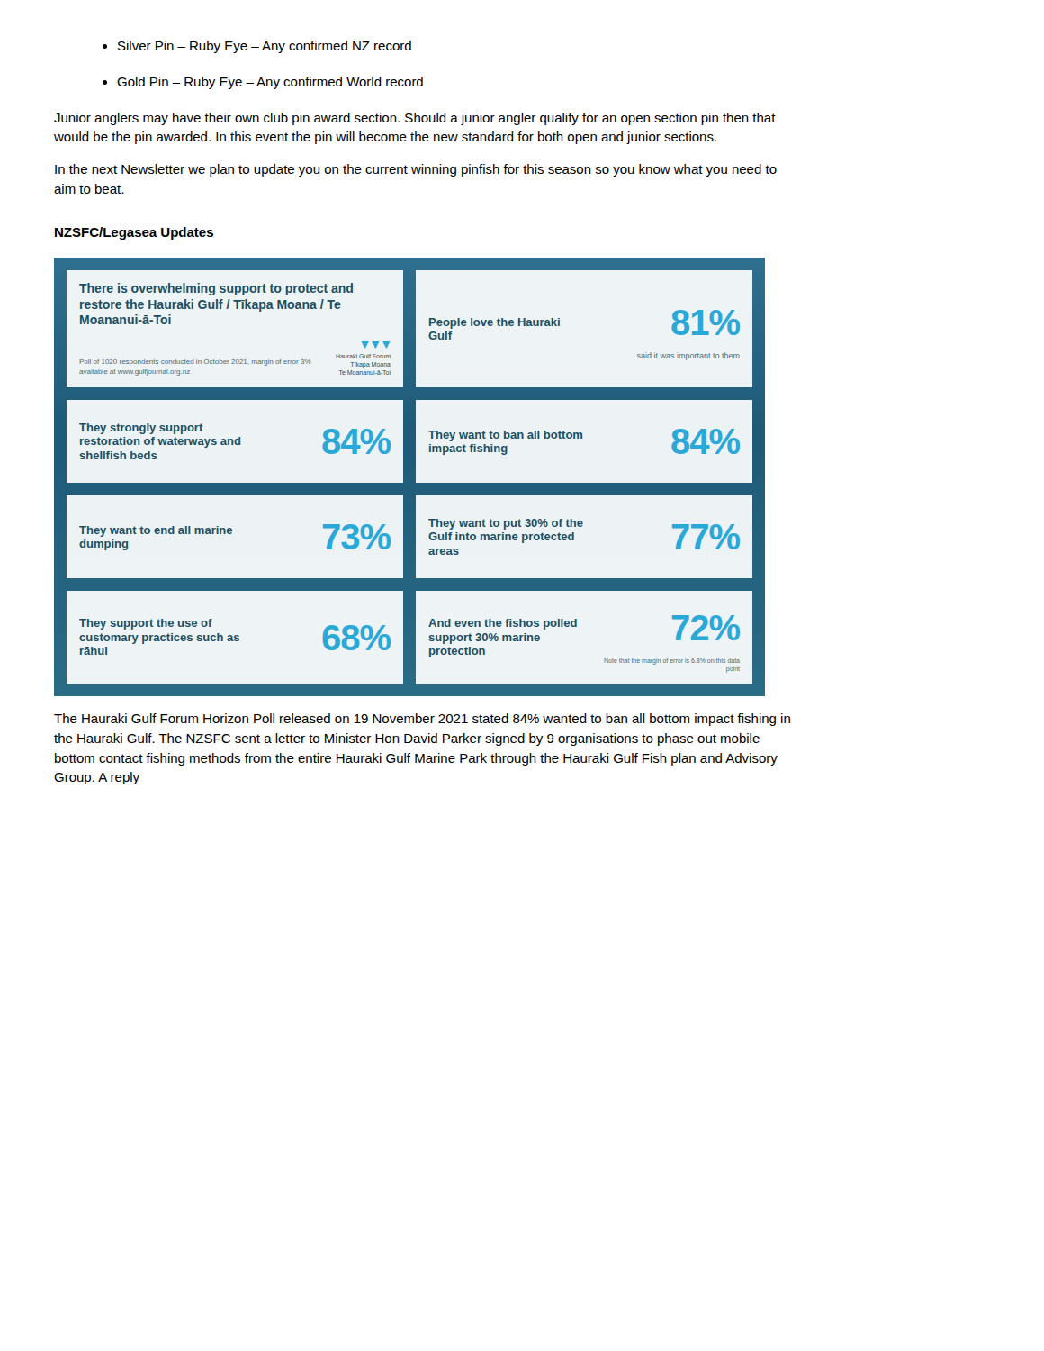Silver Pin – Ruby Eye – Any confirmed NZ record
Gold Pin – Ruby Eye – Any confirmed World record
Junior anglers may have their own club pin award section. Should a junior angler qualify for an open section pin then that would be the pin awarded. In this event the pin will become the new standard for both open and junior sections.
In the next Newsletter we plan to update you on the current winning pinfish for this season so you know what you need to aim to beat.
NZSFC/Legasea Updates
There is overwhelming support to protect and restore the Hauraki Gulf / Tīkapa Moana / Te Moananui-ā-Toi
Poll of 1020 respondents conducted in October 2021, margin of error 3%
available at www.gulfjournal.org.nz ▼▼▼Hauraki Gulf Forum
Tīkapa Moana
Te Moananui-ā-Toi
People love the Hauraki Gulf
81% said it was important to them
They strongly support restoration of waterways and shellfish beds
84%
They want to ban all bottom impact fishing
84%
They want to end all marine dumping
73%
They want to put 30% of the Gulf into marine protected areas
77%
They support the use of customary practices such as rāhui
68%
And even the fishos polled support 30% marine protection
72% Note that the margin of error is 6.8% on this data point
The Hauraki Gulf Forum Horizon Poll released on 19 November 2021 stated 84% wanted to ban all bottom impact fishing in the Hauraki Gulf. The NZSFC sent a letter to Minister Hon David Parker signed by 9 organisations to phase out mobile bottom contact fishing methods from the entire Hauraki Gulf Marine Park through the Hauraki Gulf Fish plan and Advisory Group. A reply